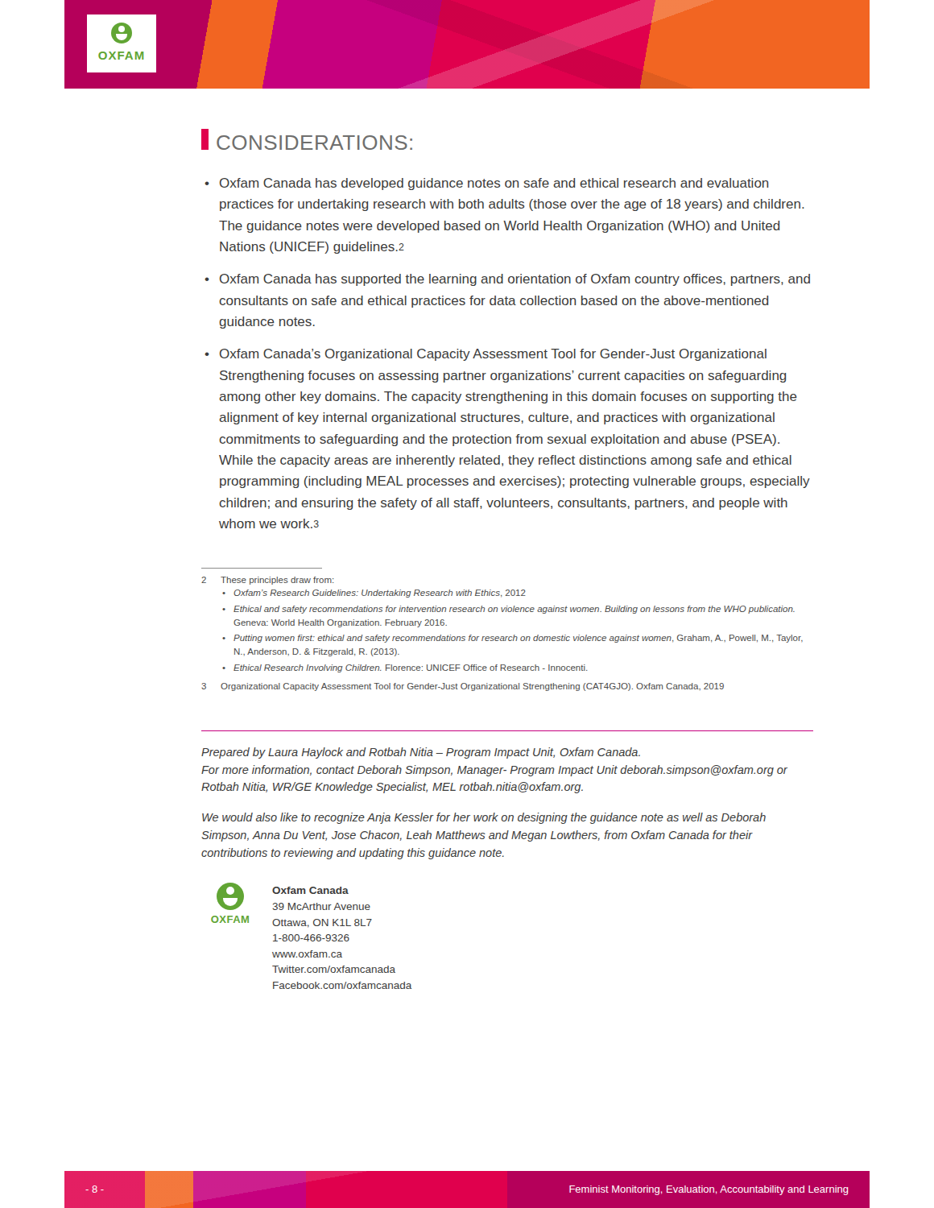OXFAM
CONSIDERATIONS:
Oxfam Canada has developed guidance notes on safe and ethical research and evaluation practices for undertaking research with both adults (those over the age of 18 years) and children. The guidance notes were developed based on World Health Organization (WHO) and United Nations (UNICEF) guidelines.2
Oxfam Canada has supported the learning and orientation of Oxfam country offices, partners, and consultants on safe and ethical practices for data collection based on the above-mentioned guidance notes.
Oxfam Canada’s Organizational Capacity Assessment Tool for Gender-Just Organizational Strengthening focuses on assessing partner organizations’ current capacities on safeguarding among other key domains. The capacity strengthening in this domain focuses on supporting the alignment of key internal organizational structures, culture, and practices with organizational commitments to safeguarding and the protection from sexual exploitation and abuse (PSEA). While the capacity areas are inherently related, they reflect distinctions among safe and ethical programming (including MEAL processes and exercises); protecting vulnerable groups, especially children; and ensuring the safety of all staff, volunteers, consultants, partners, and people with whom we work.3
2
These principles draw from:
Oxfam’s Research Guidelines: Undertaking Research with Ethics, 2012
Ethical and safety recommendations for intervention research on violence against women. Building on lessons from the WHO publication. Geneva: World Health Organization. February 2016.
Putting women first: ethical and safety recommendations for research on domestic violence against women, Graham, A., Powell, M., Taylor, N., Anderson, D. & Fitzgerald, R. (2013).
Ethical Research Involving Children. Florence: UNICEF Office of Research - Innocenti.
3
Organizational Capacity Assessment Tool for Gender-Just Organizational Strengthening (CAT4GJO). Oxfam Canada, 2019
Prepared by Laura Haylock and Rotbah Nitia – Program Impact Unit, Oxfam Canada.
For more information, contact Deborah Simpson, Manager- Program Impact Unit deborah.simpson@oxfam.org or Rotbah Nitia, WR/GE Knowledge Specialist, MEL rotbah.nitia@oxfam.org.
We would also like to recognize Anja Kessler for her work on designing the guidance note as well as Deborah Simpson, Anna Du Vent, Jose Chacon, Leah Matthews and Megan Lowthers, from Oxfam Canada for their contributions to reviewing and updating this guidance note.
OXFAM
Oxfam Canada
39 McArthur Avenue
Ottawa, ON K1L 8L7
1-800-466-9326
www.oxfam.ca
Twitter.com/oxfamcanada
Facebook.com/oxfamcanada
- 8 - Feminist Monitoring, Evaluation, Accountability and Learning